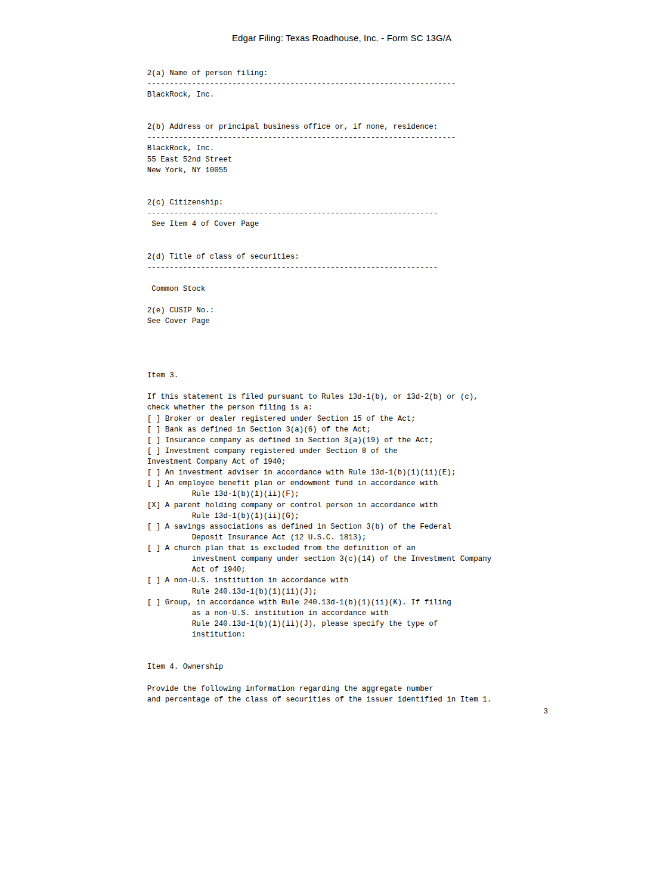Edgar Filing: Texas Roadhouse, Inc. - Form SC 13G/A
2(a) Name of person filing:
---------------------------------------------------------------------
BlackRock, Inc.


2(b) Address or principal business office or, if none, residence:
---------------------------------------------------------------------
BlackRock, Inc.
55 East 52nd Street
New York, NY 10055


2(c) Citizenship:
-----------------------------------------------------------------
 See Item 4 of Cover Page


2(d) Title of class of securities:
-----------------------------------------------------------------

 Common Stock

2(e) CUSIP No.:
See Cover Page




Item 3.

If this statement is filed pursuant to Rules 13d-1(b), or 13d-2(b) or (c),
check whether the person filing is a:
[ ] Broker or dealer registered under Section 15 of the Act;
[ ] Bank as defined in Section 3(a)(6) of the Act;
[ ] Insurance company as defined in Section 3(a)(19) of the Act;
[ ] Investment company registered under Section 8 of the
Investment Company Act of 1940;
[ ] An investment adviser in accordance with Rule 13d-1(b)(1)(ii)(E);
[ ] An employee benefit plan or endowment fund in accordance with
          Rule 13d-1(b)(1)(ii)(F);
[X] A parent holding company or control person in accordance with
          Rule 13d-1(b)(1)(ii)(G);
[ ] A savings associations as defined in Section 3(b) of the Federal
          Deposit Insurance Act (12 U.S.C. 1813);
[ ] A church plan that is excluded from the definition of an
          investment company under section 3(c)(14) of the Investment Company
          Act of 1940;
[ ] A non-U.S. institution in accordance with
          Rule 240.13d-1(b)(1)(ii)(J);
[ ] Group, in accordance with Rule 240.13d-1(b)(1)(ii)(K). If filing
          as a non-U.S. institution in accordance with
          Rule 240.13d-1(b)(1)(ii)(J), please specify the type of
          institution:


Item 4. Ownership

Provide the following information regarding the aggregate number
and percentage of the class of securities of the issuer identified in Item 1.
3